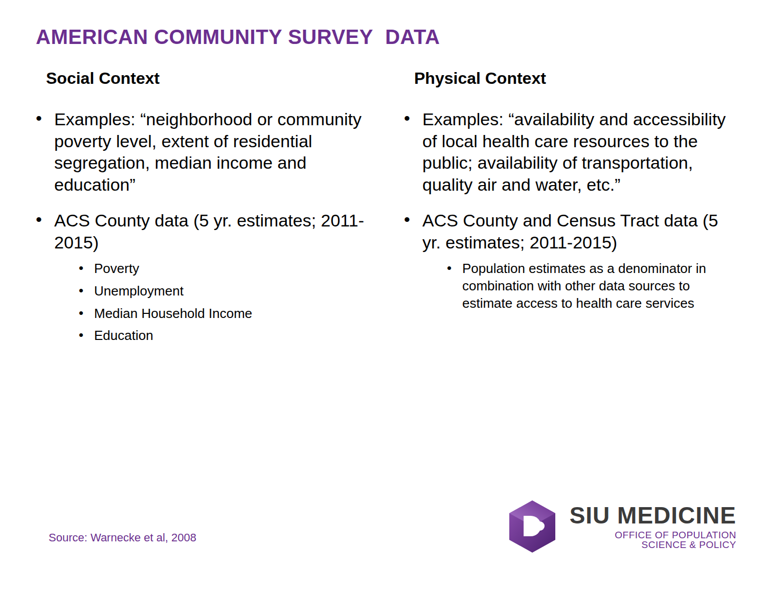American Community Survey Data
Social Context
Examples: “neighborhood or community poverty level, extent of residential segregation, median income and education”
ACS County data (5 yr. estimates; 2011-2015)
Poverty
Unemployment
Median Household Income
Education
Physical Context
Examples: “availability and accessibility of local health care resources to the public; availability of transportation, quality air and water, etc.”
ACS County and Census Tract data (5 yr. estimates; 2011-2015)
Population estimates as a denominator in combination with other data sources to estimate access to health care services
Source: Warnecke et al, 2008
SIU MEDICINE
Office of Population
Science & Policy